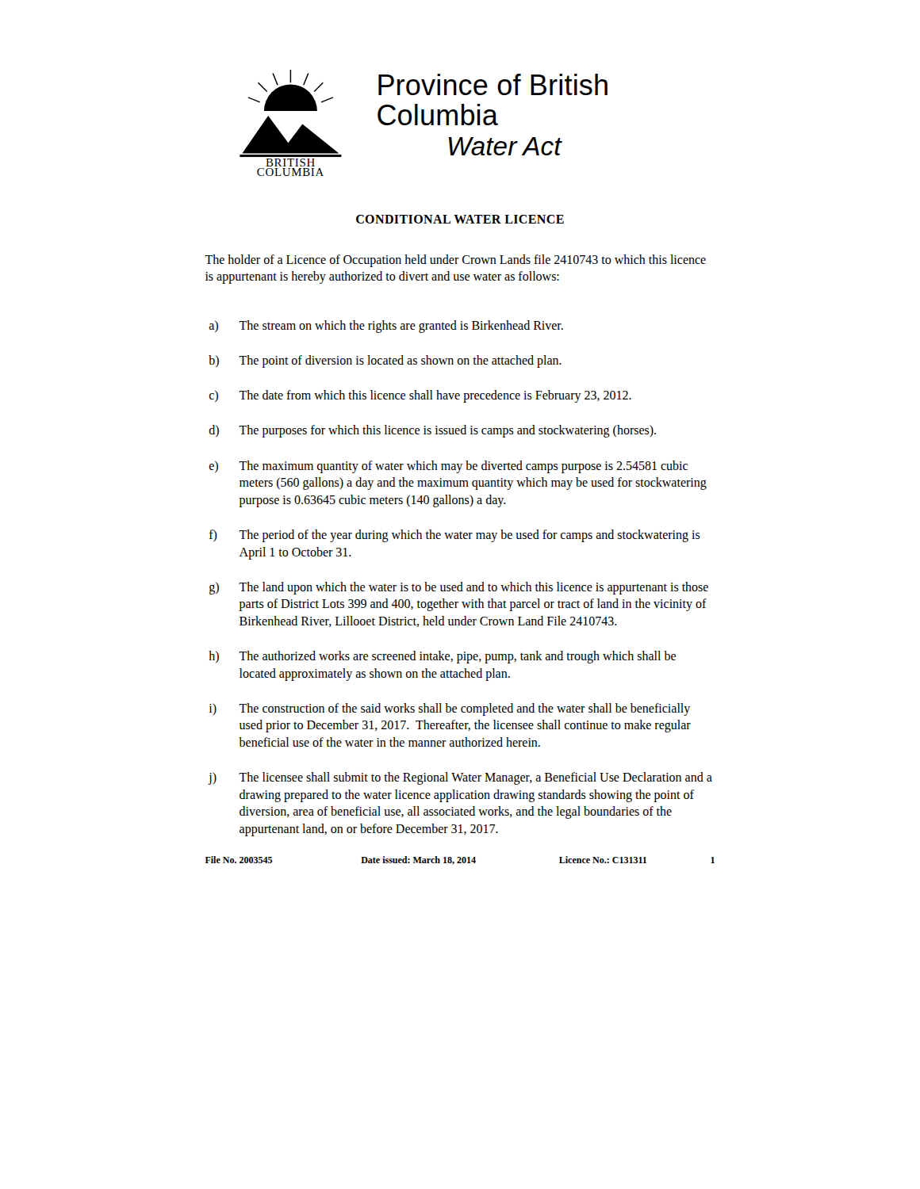BRITISH COLUMBIA
Province of British Columbia
Water Act
CONDITIONAL WATER LICENCE
The holder of a Licence of Occupation held under Crown Lands file 2410743 to which this licence is appurtenant is hereby authorized to divert and use water as follows:
The stream on which the rights are granted is Birkenhead River.
The point of diversion is located as shown on the attached plan.
The date from which this licence shall have precedence is February 23, 2012.
The purposes for which this licence is issued is camps and stockwatering (horses).
The maximum quantity of water which may be diverted camps purpose is 2.54581 cubic meters (560 gallons) a day and the maximum quantity which may be used for stockwatering purpose is 0.63645 cubic meters (140 gallons) a day.
The period of the year during which the water may be used for camps and stockwatering is April 1 to October 31.
The land upon which the water is to be used and to which this licence is appurtenant is those parts of District Lots 399 and 400, together with that parcel or tract of land in the vicinity of Birkenhead River, Lillooet District, held under Crown Land File 2410743.
The authorized works are screened intake, pipe, pump, tank and trough which shall be located approximately as shown on the attached plan.
The construction of the said works shall be completed and the water shall be beneficially used prior to December 31, 2017. Thereafter, the licensee shall continue to make regular beneficial use of the water in the manner authorized herein.
The licensee shall submit to the Regional Water Manager, a Beneficial Use Declaration and a drawing prepared to the water licence application drawing standards showing the point of diversion, area of beneficial use, all associated works, and the legal boundaries of the appurtenant land, on or before December 31, 2017.
File No. 2003545 Date issued: March 18, 2014 Licence No.: C131311 1